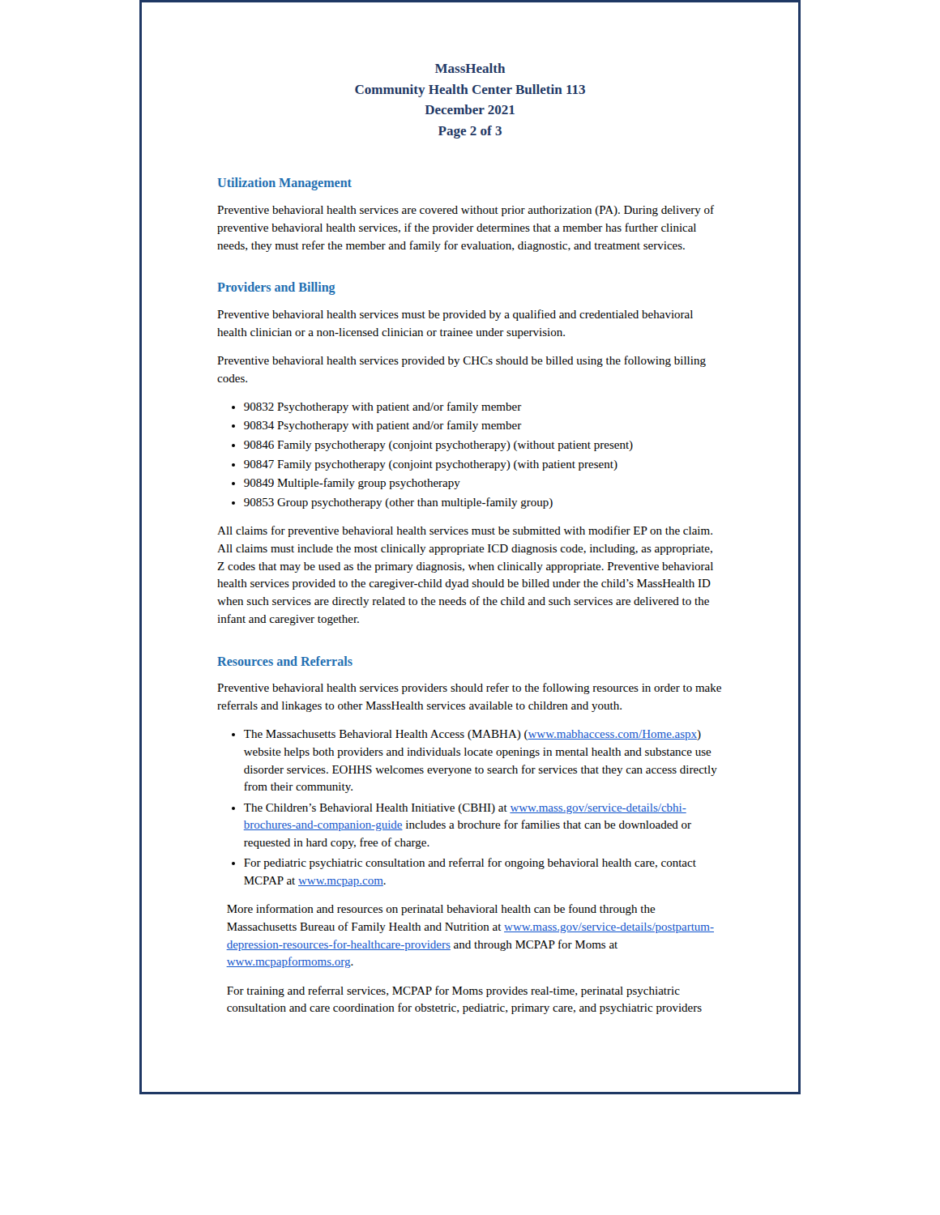MassHealth Community Health Center Bulletin 113 December 2021 Page 2 of 3
Utilization Management
Preventive behavioral health services are covered without prior authorization (PA). During delivery of preventive behavioral health services, if the provider determines that a member has further clinical needs, they must refer the member and family for evaluation, diagnostic, and treatment services.
Providers and Billing
Preventive behavioral health services must be provided by a qualified and credentialed behavioral health clinician or a non-licensed clinician or trainee under supervision.
Preventive behavioral health services provided by CHCs should be billed using the following billing codes.
90832 Psychotherapy with patient and/or family member
90834 Psychotherapy with patient and/or family member
90846 Family psychotherapy (conjoint psychotherapy) (without patient present)
90847 Family psychotherapy (conjoint psychotherapy) (with patient present)
90849 Multiple-family group psychotherapy
90853 Group psychotherapy (other than multiple-family group)
All claims for preventive behavioral health services must be submitted with modifier EP on the claim. All claims must include the most clinically appropriate ICD diagnosis code, including, as appropriate, Z codes that may be used as the primary diagnosis, when clinically appropriate. Preventive behavioral health services provided to the caregiver-child dyad should be billed under the child’s MassHealth ID when such services are directly related to the needs of the child and such services are delivered to the infant and caregiver together.
Resources and Referrals
Preventive behavioral health services providers should refer to the following resources in order to make referrals and linkages to other MassHealth services available to children and youth.
The Massachusetts Behavioral Health Access (MABHA) (www.mabhaccess.com/Home.aspx) website helps both providers and individuals locate openings in mental health and substance use disorder services. EOHHS welcomes everyone to search for services that they can access directly from their community.
The Children’s Behavioral Health Initiative (CBHI) at www.mass.gov/service-details/cbhi-brochures-and-companion-guide includes a brochure for families that can be downloaded or requested in hard copy, free of charge.
For pediatric psychiatric consultation and referral for ongoing behavioral health care, contact MCPAP at www.mcpap.com.
More information and resources on perinatal behavioral health can be found through the Massachusetts Bureau of Family Health and Nutrition at www.mass.gov/service-details/postpartum-depression-resources-for-healthcare-providers and through MCPAP for Moms at www.mcpapformoms.org.
For training and referral services, MCPAP for Moms provides real-time, perinatal psychiatric consultation and care coordination for obstetric, pediatric, primary care, and psychiatric providers